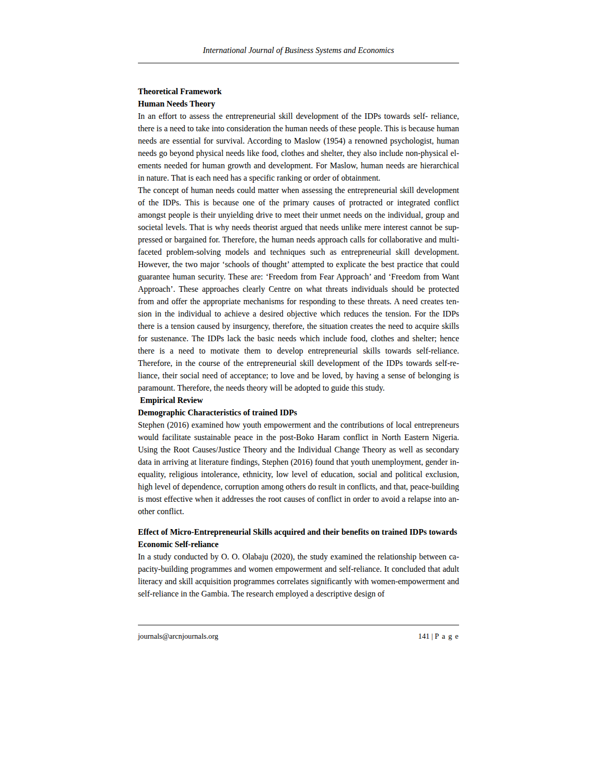International Journal of Business Systems and Economics
Theoretical Framework
Human Needs Theory
In an effort to assess the entrepreneurial skill development of the IDPs towards self- reliance, there is a need to take into consideration the human needs of these people. This is because human needs are essential for survival. According to Maslow (1954) a renowned psychologist, human needs go beyond physical needs like food, clothes and shelter, they also include non-physical elements needed for human growth and development. For Maslow, human needs are hierarchical in nature. That is each need has a specific ranking or order of obtainment.
The concept of human needs could matter when assessing the entrepreneurial skill development of the IDPs. This is because one of the primary causes of protracted or integrated conflict amongst people is their unyielding drive to meet their unmet needs on the individual, group and societal levels. That is why needs theorist argued that needs unlike mere interest cannot be suppressed or bargained for. Therefore, the human needs approach calls for collaborative and multifaceted problem-solving models and techniques such as entrepreneurial skill development. However, the two major ‘schools of thought’ attempted to explicate the best practice that could guarantee human security. These are: ‘Freedom from Fear Approach’ and ‘Freedom from Want Approach’. These approaches clearly Centre on what threats individuals should be protected from and offer the appropriate mechanisms for responding to these threats. A need creates tension in the individual to achieve a desired objective which reduces the tension. For the IDPs there is a tension caused by insurgency, therefore, the situation creates the need to acquire skills for sustenance. The IDPs lack the basic needs which include food, clothes and shelter; hence there is a need to motivate them to develop entrepreneurial skills towards self-reliance. Therefore, in the course of the entrepreneurial skill development of the IDPs towards self-reliance, their social need of acceptance; to love and be loved, by having a sense of belonging is paramount. Therefore, the needs theory will be adopted to guide this study.
Empirical Review
Demographic Characteristics of trained IDPs
Stephen (2016) examined how youth empowerment and the contributions of local entrepreneurs would facilitate sustainable peace in the post-Boko Haram conflict in North Eastern Nigeria. Using the Root Causes/Justice Theory and the Individual Change Theory as well as secondary data in arriving at literature findings, Stephen (2016) found that youth unemployment, gender inequality, religious intolerance, ethnicity, low level of education, social and political exclusion, high level of dependence, corruption among others do result in conflicts, and that, peace-building is most effective when it addresses the root causes of conflict in order to avoid a relapse into another conflict.
Effect of Micro-Entrepreneurial Skills acquired and their benefits on trained IDPs towards Economic Self-reliance
In a study conducted by O. O. Olabaju (2020), the study examined the relationship between capacity-building programmes and women empowerment and self-reliance. It concluded that adult literacy and skill acquisition programmes correlates significantly with women-empowerment and self-reliance in the Gambia. The research employed a descriptive design of
journals@arcnjournals.org 141 | P a g e